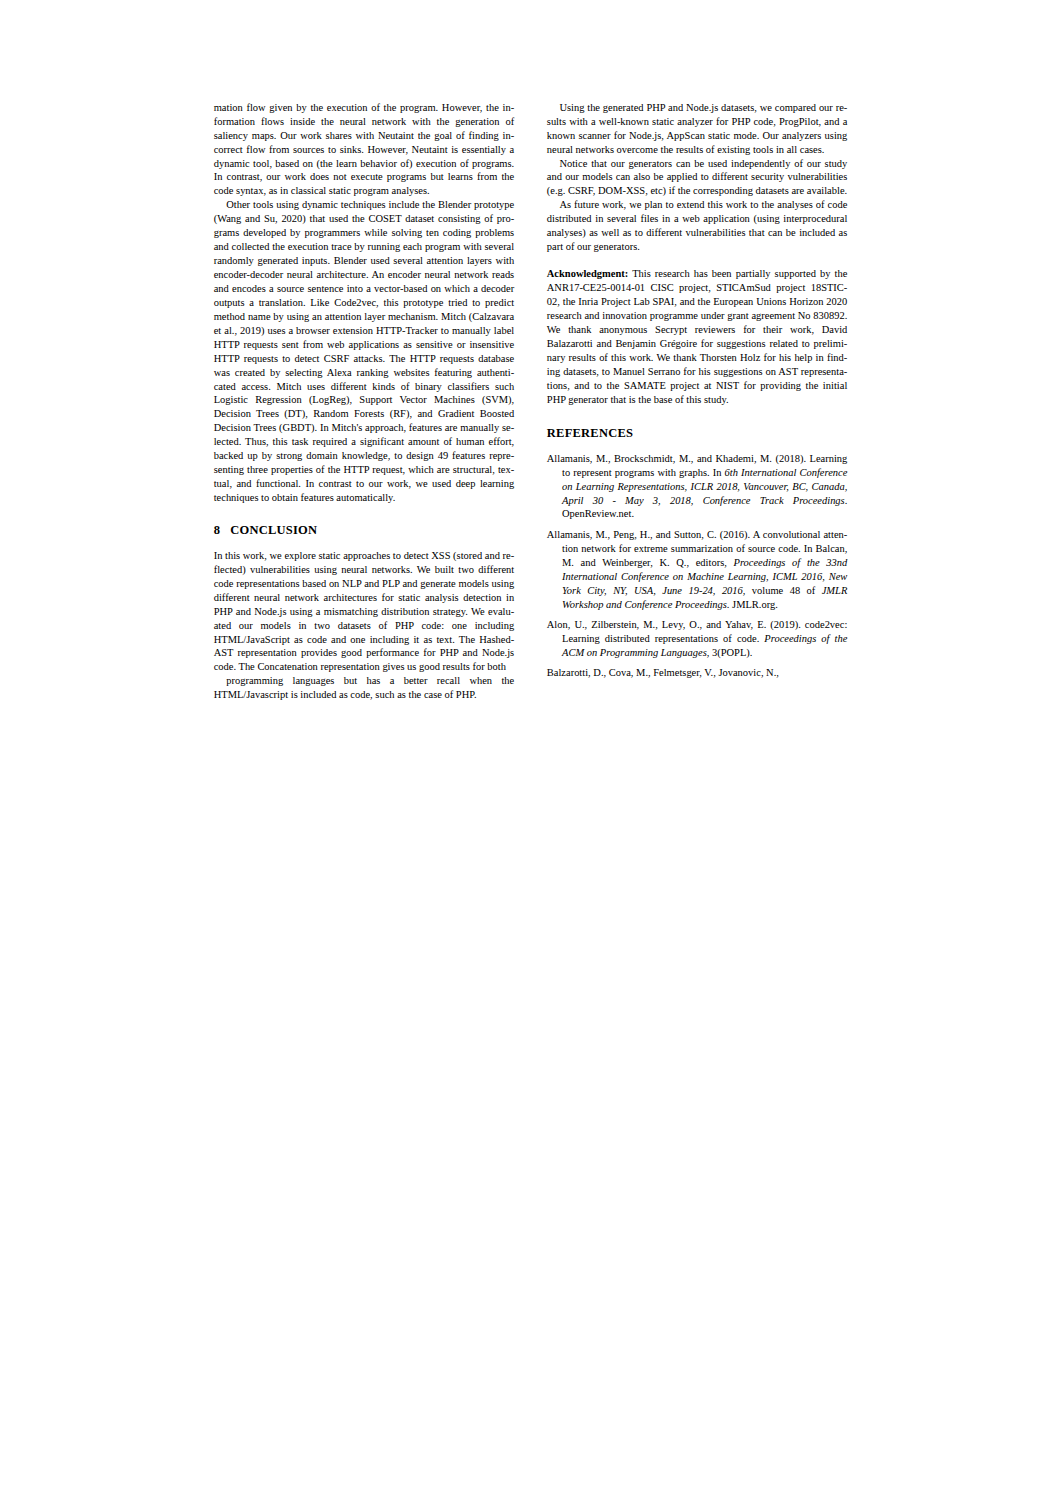mation flow given by the execution of the program. However, the information flows inside the neural network with the generation of saliency maps. Our work shares with Neutaint the goal of finding incorrect flow from sources to sinks. However, Neutaint is essentially a dynamic tool, based on (the learn behavior of) execution of programs. In contrast, our work does not execute programs but learns from the code syntax, as in classical static program analyses.
Other tools using dynamic techniques include the Blender prototype (Wang and Su, 2020) that used the COSET dataset consisting of programs developed by programmers while solving ten coding problems and collected the execution trace by running each program with several randomly generated inputs. Blender used several attention layers with encoder-decoder neural architecture. An encoder neural network reads and encodes a source sentence into a vector-based on which a decoder outputs a translation. Like Code2vec, this prototype tried to predict method name by using an attention layer mechanism. Mitch (Calzavara et al., 2019) uses a browser extension HTTP-Tracker to manually label HTTP requests sent from web applications as sensitive or insensitive HTTP requests to detect CSRF attacks. The HTTP requests database was created by selecting Alexa ranking websites featuring authenticated access. Mitch uses different kinds of binary classifiers such Logistic Regression (LogReg), Support Vector Machines (SVM), Decision Trees (DT), Random Forests (RF), and Gradient Boosted Decision Trees (GBDT). In Mitch's approach, features are manually selected. Thus, this task required a significant amount of human effort, backed up by strong domain knowledge, to design 49 features representing three properties of the HTTP request, which are structural, textual, and functional. In contrast to our work, we used deep learning techniques to obtain features automatically.
8 CONCLUSION
In this work, we explore static approaches to detect XSS (stored and reflected) vulnerabilities using neural networks. We built two different code representations based on NLP and PLP and generate models using different neural network architectures for static analysis detection in PHP and Node.js using a mismatching distribution strategy. We evaluated our models in two datasets of PHP code: one including HTML/JavaScript as code and one including it as text. The Hashed-AST representation provides good performance for PHP and Node.js code. The Concatenation representation gives us good results for both
programming languages but has a better recall when the HTML/Javascript is included as code, such as the case of PHP.
Using the generated PHP and Node.js datasets, we compared our results with a well-known static analyzer for PHP code, ProgPilot, and a known scanner for Node.js, AppScan static mode. Our analyzers using neural networks overcome the results of existing tools in all cases.
Notice that our generators can be used independently of our study and our models can also be applied to different security vulnerabilities (e.g. CSRF, DOM-XSS, etc) if the corresponding datasets are available.
As future work, we plan to extend this work to the analyses of code distributed in several files in a web application (using interprocedural analyses) as well as to different vulnerabilities that can be included as part of our generators.
Acknowledgment: This research has been partially supported by the ANR17-CE25-0014-01 CISC project, STICAmSud project 18STIC- 02, the Inria Project Lab SPAI, and the European Unions Horizon 2020 research and innovation programme under grant agreement No 830892. We thank anonymous Secrypt reviewers for their work, David Balazarotti and Benjamin Grégoire for suggestions related to preliminary results of this work. We thank Thorsten Holz for his help in finding datasets, to Manuel Serrano for his suggestions on AST representations, and to the SAMATE project at NIST for providing the initial PHP generator that is the base of this study.
REFERENCES
Allamanis, M., Brockschmidt, M., and Khademi, M. (2018). Learning to represent programs with graphs. In 6th International Conference on Learning Representations, ICLR 2018, Vancouver, BC, Canada, April 30 - May 3, 2018, Conference Track Proceedings. OpenReview.net.
Allamanis, M., Peng, H., and Sutton, C. (2016). A convolutional attention network for extreme summarization of source code. In Balcan, M. and Weinberger, K. Q., editors, Proceedings of the 33nd International Conference on Machine Learning, ICML 2016, New York City, NY, USA, June 19-24, 2016, volume 48 of JMLR Workshop and Conference Proceedings. JMLR.org.
Alon, U., Zilberstein, M., Levy, O., and Yahav, E. (2019). code2vec: Learning distributed representations of code. Proceedings of the ACM on Programming Languages, 3(POPL).
Balzarotti, D., Cova, M., Felmetsger, V., Jovanovic, N.,